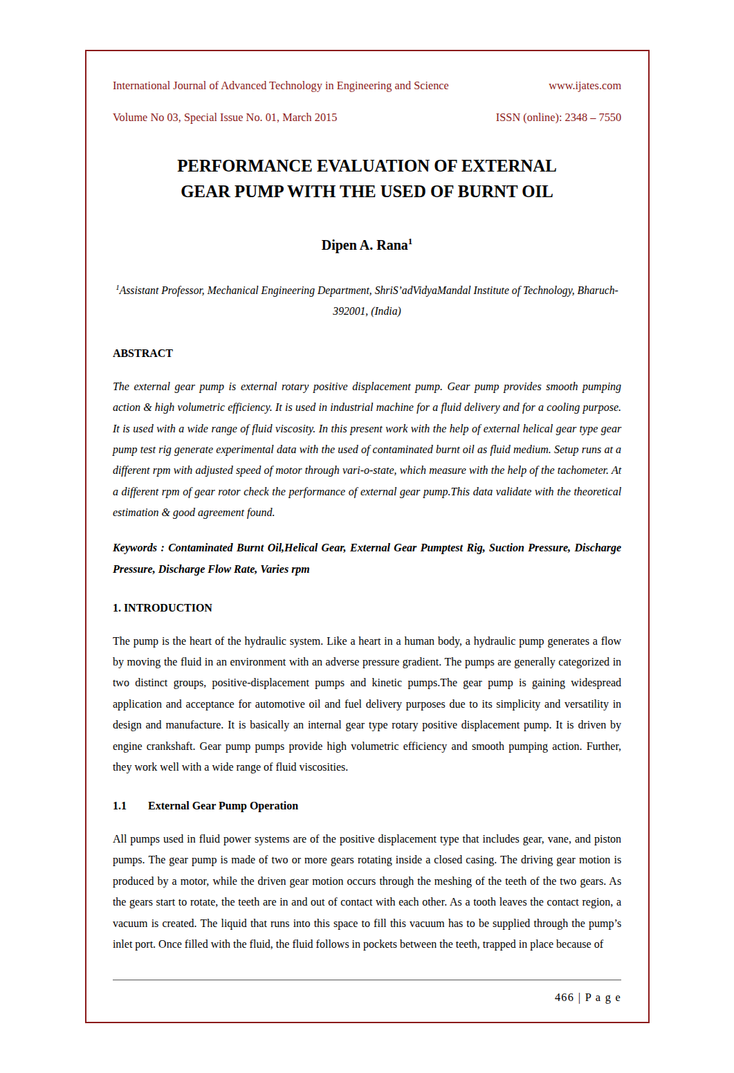International Journal of Advanced Technology in Engineering and Science www.ijates.com
Volume No 03, Special Issue No. 01, March 2015 ISSN (online): 2348 – 7550
PERFORMANCE EVALUATION OF EXTERNAL
GEAR PUMP WITH THE USED OF BURNT OIL
Dipen A. Rana1
1Assistant Professor, Mechanical Engineering Department, ShriS’adVidyaMandal Institute of Technology, Bharuch-392001, (India)
ABSTRACT
The external gear pump is external rotary positive displacement pump. Gear pump provides smooth pumping action & high volumetric efficiency. It is used in industrial machine for a fluid delivery and for a cooling purpose. It is used with a wide range of fluid viscosity. In this present work with the help of external helical gear type gear pump test rig generate experimental data with the used of contaminated burnt oil as fluid medium. Setup runs at a different rpm with adjusted speed of motor through vari-o-state, which measure with the help of the tachometer. At a different rpm of gear rotor check the performance of external gear pump.This data validate with the theoretical estimation & good agreement found.
Keywords : Contaminated Burnt Oil,Helical Gear, External Gear Pumptest Rig, Suction Pressure, Discharge Pressure, Discharge Flow Rate, Varies rpm
1. INTRODUCTION
The pump is the heart of the hydraulic system. Like a heart in a human body, a hydraulic pump generates a flow by moving the fluid in an environment with an adverse pressure gradient. The pumps are generally categorized in two distinct groups, positive-displacement pumps and kinetic pumps.The gear pump is gaining widespread application and acceptance for automotive oil and fuel delivery purposes due to its simplicity and versatility in design and manufacture. It is basically an internal gear type rotary positive displacement pump. It is driven by engine crankshaft. Gear pump pumps provide high volumetric efficiency and smooth pumping action. Further, they work well with a wide range of fluid viscosities.
1.1 External Gear Pump Operation
All pumps used in fluid power systems are of the positive displacement type that includes gear, vane, and piston pumps. The gear pump is made of two or more gears rotating inside a closed casing. The driving gear motion is produced by a motor, while the driven gear motion occurs through the meshing of the teeth of the two gears. As the gears start to rotate, the teeth are in and out of contact with each other. As a tooth leaves the contact region, a vacuum is created. The liquid that runs into this space to fill this vacuum has to be supplied through the pump’s inlet port. Once filled with the fluid, the fluid follows in pockets between the teeth, trapped in place because of
466 | P a g e